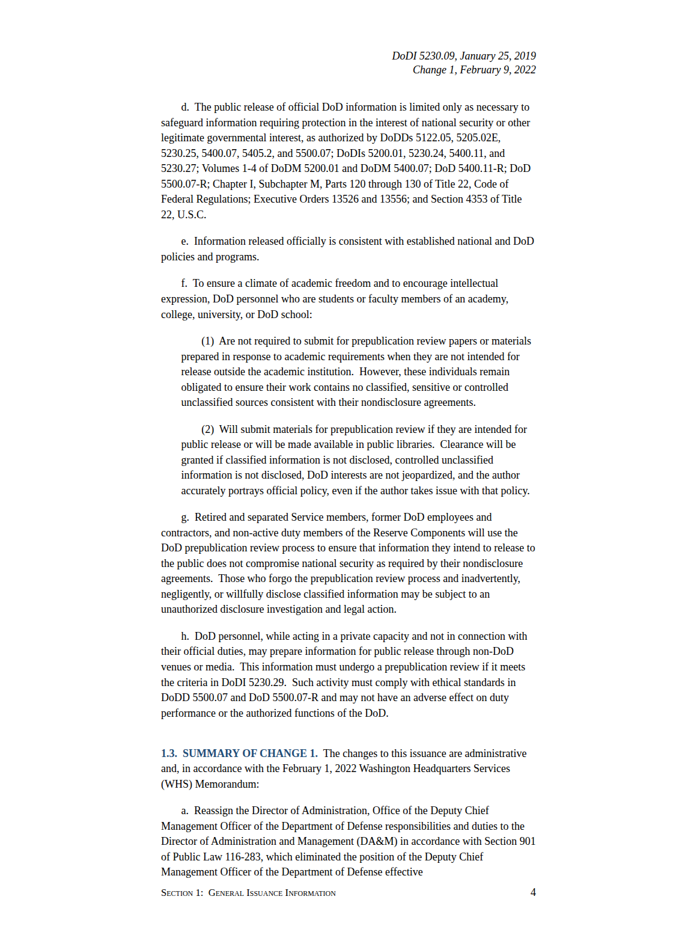DoDI 5230.09, January 25, 2019
Change 1, February 9, 2022
d. The public release of official DoD information is limited only as necessary to safeguard information requiring protection in the interest of national security or other legitimate governmental interest, as authorized by DoDDs 5122.05, 5205.02E, 5230.25, 5400.07, 5405.2, and 5500.07; DoDIs 5200.01, 5230.24, 5400.11, and 5230.27; Volumes 1-4 of DoDM 5200.01 and DoDM 5400.07; DoD 5400.11-R; DoD 5500.07-R; Chapter I, Subchapter M, Parts 120 through 130 of Title 22, Code of Federal Regulations; Executive Orders 13526 and 13556; and Section 4353 of Title 22, U.S.C.
e. Information released officially is consistent with established national and DoD policies and programs.
f. To ensure a climate of academic freedom and to encourage intellectual expression, DoD personnel who are students or faculty members of an academy, college, university, or DoD school:
(1) Are not required to submit for prepublication review papers or materials prepared in response to academic requirements when they are not intended for release outside the academic institution. However, these individuals remain obligated to ensure their work contains no classified, sensitive or controlled unclassified sources consistent with their nondisclosure agreements.
(2) Will submit materials for prepublication review if they are intended for public release or will be made available in public libraries. Clearance will be granted if classified information is not disclosed, controlled unclassified information is not disclosed, DoD interests are not jeopardized, and the author accurately portrays official policy, even if the author takes issue with that policy.
g. Retired and separated Service members, former DoD employees and contractors, and non-active duty members of the Reserve Components will use the DoD prepublication review process to ensure that information they intend to release to the public does not compromise national security as required by their nondisclosure agreements. Those who forgo the prepublication review process and inadvertently, negligently, or willfully disclose classified information may be subject to an unauthorized disclosure investigation and legal action.
h. DoD personnel, while acting in a private capacity and not in connection with their official duties, may prepare information for public release through non-DoD venues or media. This information must undergo a prepublication review if it meets the criteria in DoDI 5230.29. Such activity must comply with ethical standards in DoDD 5500.07 and DoD 5500.07-R and may not have an adverse effect on duty performance or the authorized functions of the DoD.
1.3. SUMMARY OF CHANGE 1. The changes to this issuance are administrative and, in accordance with the February 1, 2022 Washington Headquarters Services (WHS) Memorandum:
a. Reassign the Director of Administration, Office of the Deputy Chief Management Officer of the Department of Defense responsibilities and duties to the Director of Administration and Management (DA&M) in accordance with Section 901 of Public Law 116-283, which eliminated the position of the Deputy Chief Management Officer of the Department of Defense effective
Section 1: General Issuance Information 4